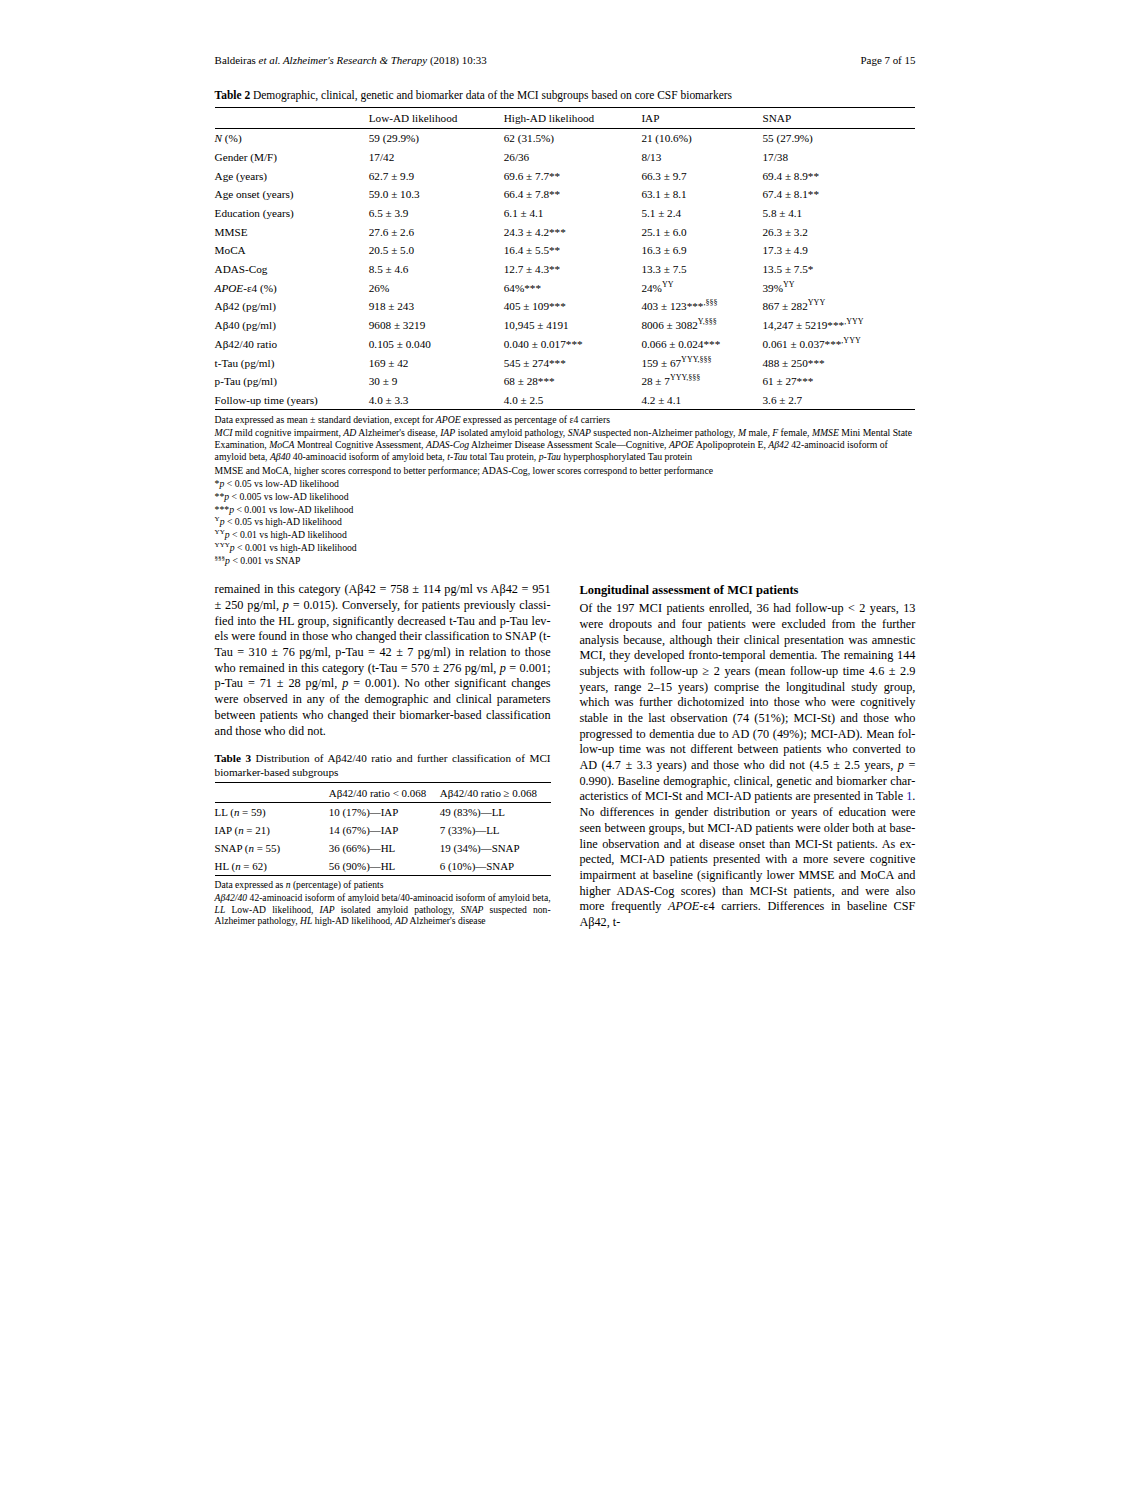Baldeiras et al. Alzheimer's Research & Therapy (2018) 10:33
Page 7 of 15
Table 2 Demographic, clinical, genetic and biomarker data of the MCI subgroups based on core CSF biomarkers
| | Low-AD likelihood | High-AD likelihood | IAP | SNAP |
| --- | --- | --- | --- | --- |
| N (%) | 59 (29.9%) | 62 (31.5%) | 21 (10.6%) | 55 (27.9%) |
| Gender (M/F) | 17/42 | 26/36 | 8/13 | 17/38 |
| Age (years) | 62.7 ± 9.9 | 69.6 ± 7.7** | 66.3 ± 9.7 | 69.4 ± 8.9** |
| Age onset (years) | 59.0 ± 10.3 | 66.4 ± 7.8** | 63.1 ± 8.1 | 67.4 ± 8.1** |
| Education (years) | 6.5 ± 3.9 | 6.1 ± 4.1 | 5.1 ± 2.4 | 5.8 ± 4.1 |
| MMSE | 27.6 ± 2.6 | 24.3 ± 4.2*** | 25.1 ± 6.0 | 26.3 ± 3.2 |
| MoCA | 20.5 ± 5.0 | 16.4 ± 5.5** | 16.3 ± 6.9 | 17.3 ± 4.9 |
| ADAS-Cog | 8.5 ± 4.6 | 12.7 ± 4.3** | 13.3 ± 7.5 | 13.5 ± 7.5* |
| APOE -ε4 (%) | 26% | 64%*** | 24% ΥΥ | 39% ΥΥ |
| Aβ42 (pg/ml) | 918 ± 243 | 405 ± 109*** | 403 ± 123*** ,§§§ | 867 ± 282 ΥΥΥ |
| Aβ40 (pg/ml) | 9608 ± 3219 | 10,945 ± 4191 | 8006 ± 3082 Υ,§§§ | 14,247 ± 5219*** ,ΥΥΥ |
| Aβ42/40 ratio | 0.105 ± 0.040 | 0.040 ± 0.017*** | 0.066 ± 0.024*** | 0.061 ± 0.037*** ,ΥΥΥ |
| t-Tau (pg/ml) | 169 ± 42 | 545 ± 274*** | 159 ± 67 ΥΥΥ,§§§ | 488 ± 250*** |
| p-Tau (pg/ml) | 30 ± 9 | 68 ± 28*** | 28 ± 7 ΥΥΥ,§§§ | 61 ± 27*** |
| Follow-up time (years) | 4.0 ± 3.3 | 4.0 ± 2.5 | 4.2 ± 4.1 | 3.6 ± 2.7 |
Data expressed as mean ± standard deviation, except for APOE expressed as percentage of ε4 carriers
MCI mild cognitive impairment, AD Alzheimer's disease, IAP isolated amyloid pathology, SNAP suspected non-Alzheimer pathology, M male, F female, MMSE Mini Mental State Examination, MoCA Montreal Cognitive Assessment, ADAS-Cog Alzheimer Disease Assessment Scale—Cognitive, APOE Apolipoprotein E, Aβ42 42-aminoacid isoform of amyloid beta, Aβ40 40-aminoacid isoform of amyloid beta, t-Tau total Tau protein, p-Tau hyperphosphorylated Tau protein
MMSE and MoCA, higher scores correspond to better performance; ADAS-Cog, lower scores correspond to better performance
*p < 0.05 vs low-AD likelihood
**p < 0.005 vs low-AD likelihood
***p < 0.001 vs low-AD likelihood
Υp < 0.05 vs high-AD likelihood
ΥΥp < 0.01 vs high-AD likelihood
ΥΥΥp < 0.001 vs high-AD likelihood
§§§p < 0.001 vs SNAP
remained in this category (Aβ42 = 758 ± 114 pg/ml vs Aβ42 = 951 ± 250 pg/ml, p = 0.015). Conversely, for patients previously classified into the HL group, significantly decreased t-Tau and p-Tau levels were found in those who changed their classification to SNAP (t-Tau = 310 ± 76 pg/ml, p-Tau = 42 ± 7 pg/ml) in relation to those who remained in this category (t-Tau = 570 ± 276 pg/ml, p = 0.001; p-Tau = 71 ± 28 pg/ml, p = 0.001). No other significant changes were observed in any of the demographic and clinical parameters between patients who changed their biomarker-based classification and those who did not.
Table 3 Distribution of Aβ42/40 ratio and further classification of MCI biomarker-based subgroups
| | Aβ42/40 ratio < 0.068 | Aβ42/40 ratio ≥ 0.068 |
| --- | --- | --- |
| LL ( n = 59) | 10 (17%)—IAP | 49 (83%)—LL |
| IAP ( n = 21) | 14 (67%)—IAP | 7 (33%)—LL |
| SNAP ( n = 55) | 36 (66%)—HL | 19 (34%)—SNAP |
| HL ( n = 62) | 56 (90%)—HL | 6 (10%)—SNAP |
Data expressed as n (percentage) of patients
Aβ42/40 42-aminoacid isoform of amyloid beta/40-aminoacid isoform of amyloid beta, LL Low-AD likelihood, IAP isolated amyloid pathology, SNAP suspected non-Alzheimer pathology, HL high-AD likelihood, AD Alzheimer's disease
Longitudinal assessment of MCI patients
Of the 197 MCI patients enrolled, 36 had follow-up < 2 years, 13 were dropouts and four patients were excluded from the further analysis because, although their clinical presentation was amnestic MCI, they developed fronto-temporal dementia. The remaining 144 subjects with follow-up ≥ 2 years (mean follow-up time 4.6 ± 2.9 years, range 2–15 years) comprise the longitudinal study group, which was further dichotomized into those who were cognitively stable in the last observation (74 (51%); MCI-St) and those who progressed to dementia due to AD (70 (49%); MCI-AD). Mean follow-up time was not different between patients who converted to AD (4.7 ± 3.3 years) and those who did not (4.5 ± 2.5 years, p = 0.990). Baseline demographic, clinical, genetic and biomarker characteristics of MCI-St and MCI-AD patients are presented in Table 1. No differences in gender distribution or years of education were seen between groups, but MCI-AD patients were older both at baseline observation and at disease onset than MCI-St patients. As expected, MCI-AD patients presented with a more severe cognitive impairment at baseline (significantly lower MMSE and MoCA and higher ADAS-Cog scores) than MCI-St patients, and were also more frequently APOE-ε4 carriers. Differences in baseline CSF Aβ42, t-